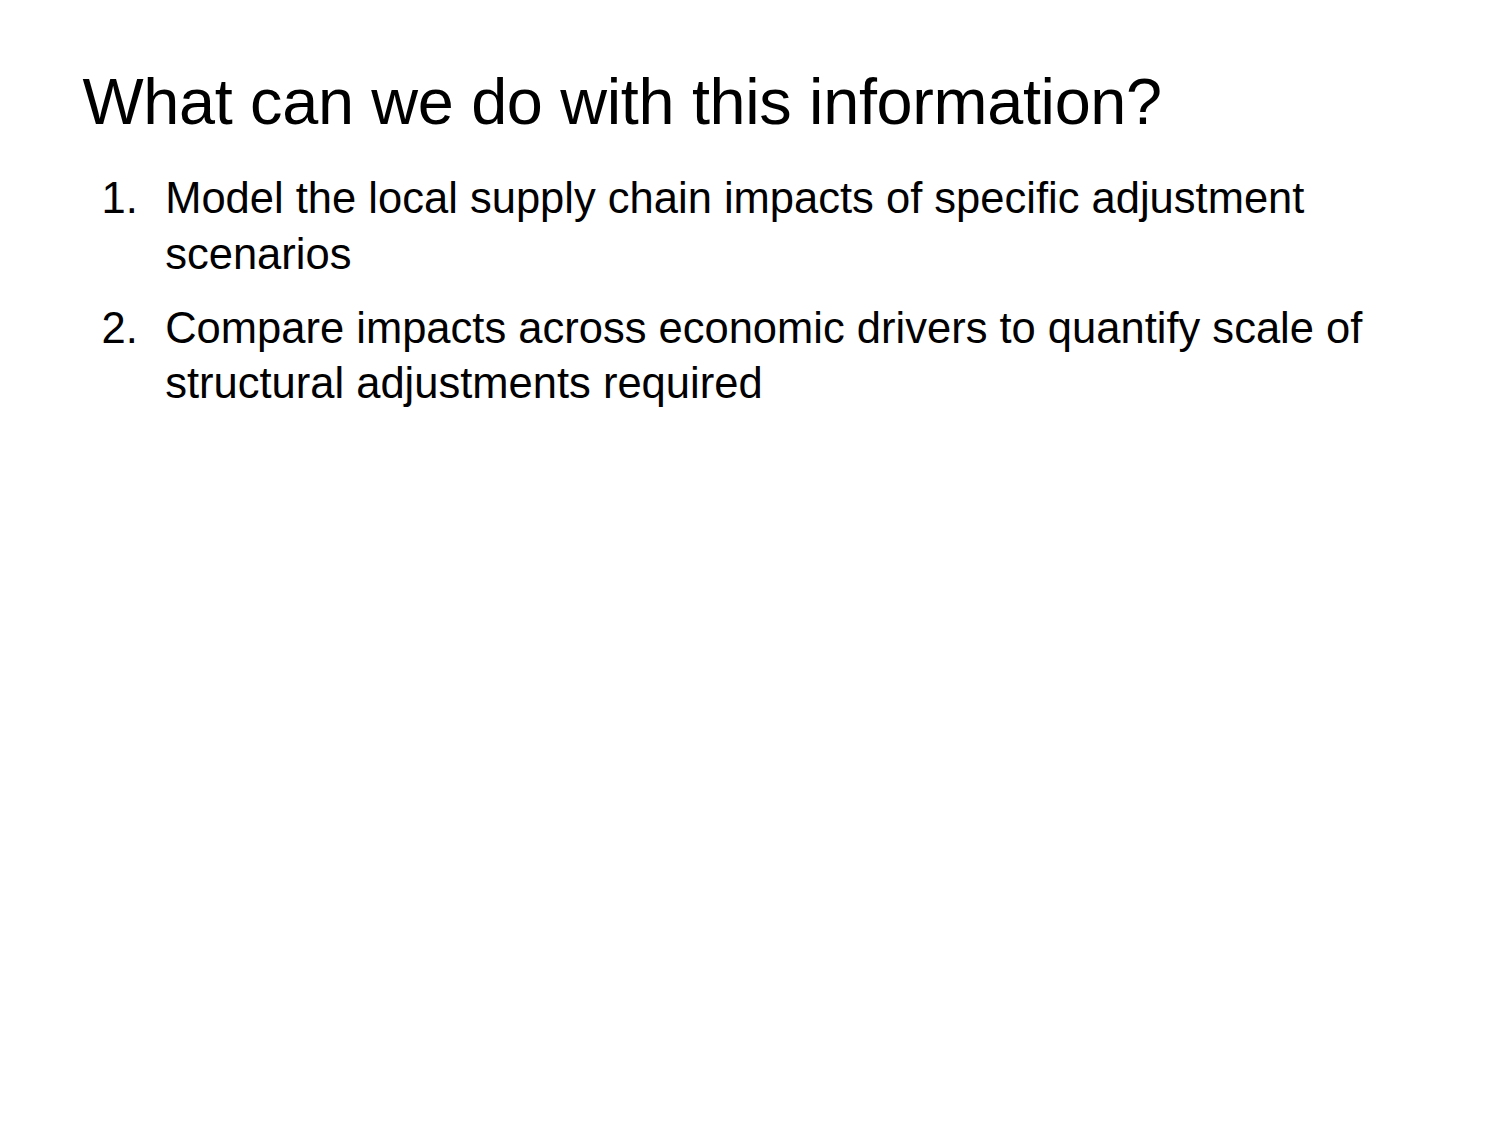What can we do with this information?
Model the local supply chain impacts of specific adjustment scenarios
Compare impacts across economic drivers to quantify scale of structural adjustments required